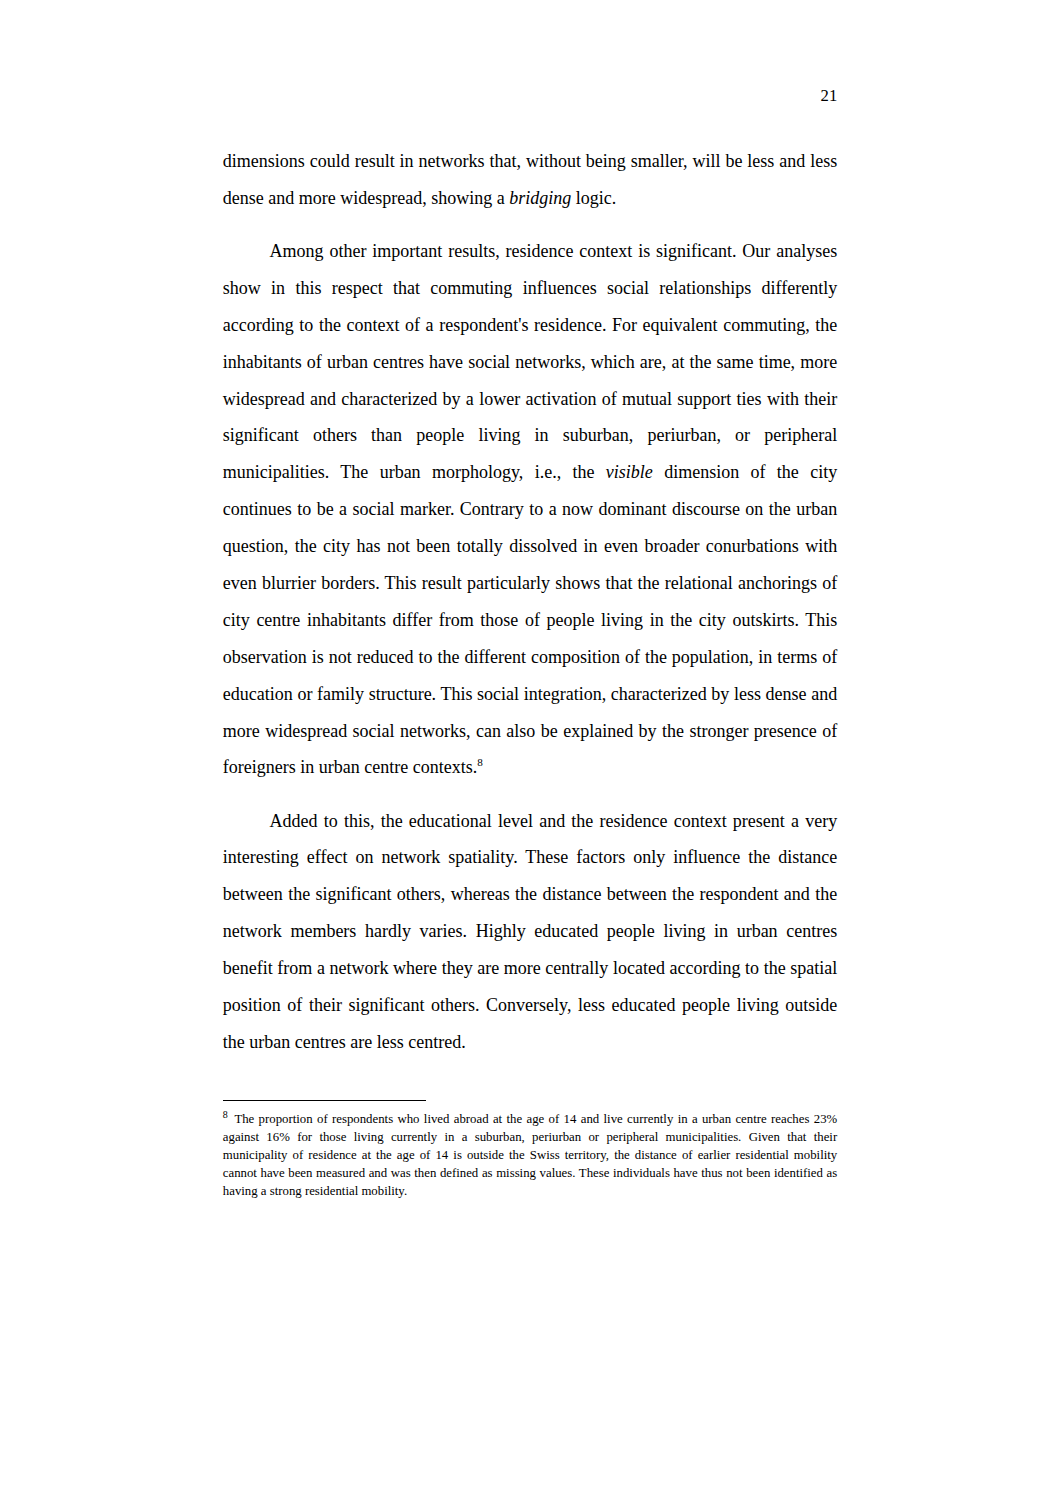21
dimensions could result in networks that, without being smaller, will be less and less dense and more widespread, showing a bridging logic.
Among other important results, residence context is significant. Our analyses show in this respect that commuting influences social relationships differently according to the context of a respondent's residence. For equivalent commuting, the inhabitants of urban centres have social networks, which are, at the same time, more widespread and characterized by a lower activation of mutual support ties with their significant others than people living in suburban, periurban, or peripheral municipalities. The urban morphology, i.e., the visible dimension of the city continues to be a social marker. Contrary to a now dominant discourse on the urban question, the city has not been totally dissolved in even broader conurbations with even blurrier borders. This result particularly shows that the relational anchorings of city centre inhabitants differ from those of people living in the city outskirts. This observation is not reduced to the different composition of the population, in terms of education or family structure. This social integration, characterized by less dense and more widespread social networks, can also be explained by the stronger presence of foreigners in urban centre contexts.8
Added to this, the educational level and the residence context present a very interesting effect on network spatiality. These factors only influence the distance between the significant others, whereas the distance between the respondent and the network members hardly varies. Highly educated people living in urban centres benefit from a network where they are more centrally located according to the spatial position of their significant others. Conversely, less educated people living outside the urban centres are less centred.
8 The proportion of respondents who lived abroad at the age of 14 and live currently in a urban centre reaches 23% against 16% for those living currently in a suburban, periurban or peripheral municipalities. Given that their municipality of residence at the age of 14 is outside the Swiss territory, the distance of earlier residential mobility cannot have been measured and was then defined as missing values. These individuals have thus not been identified as having a strong residential mobility.